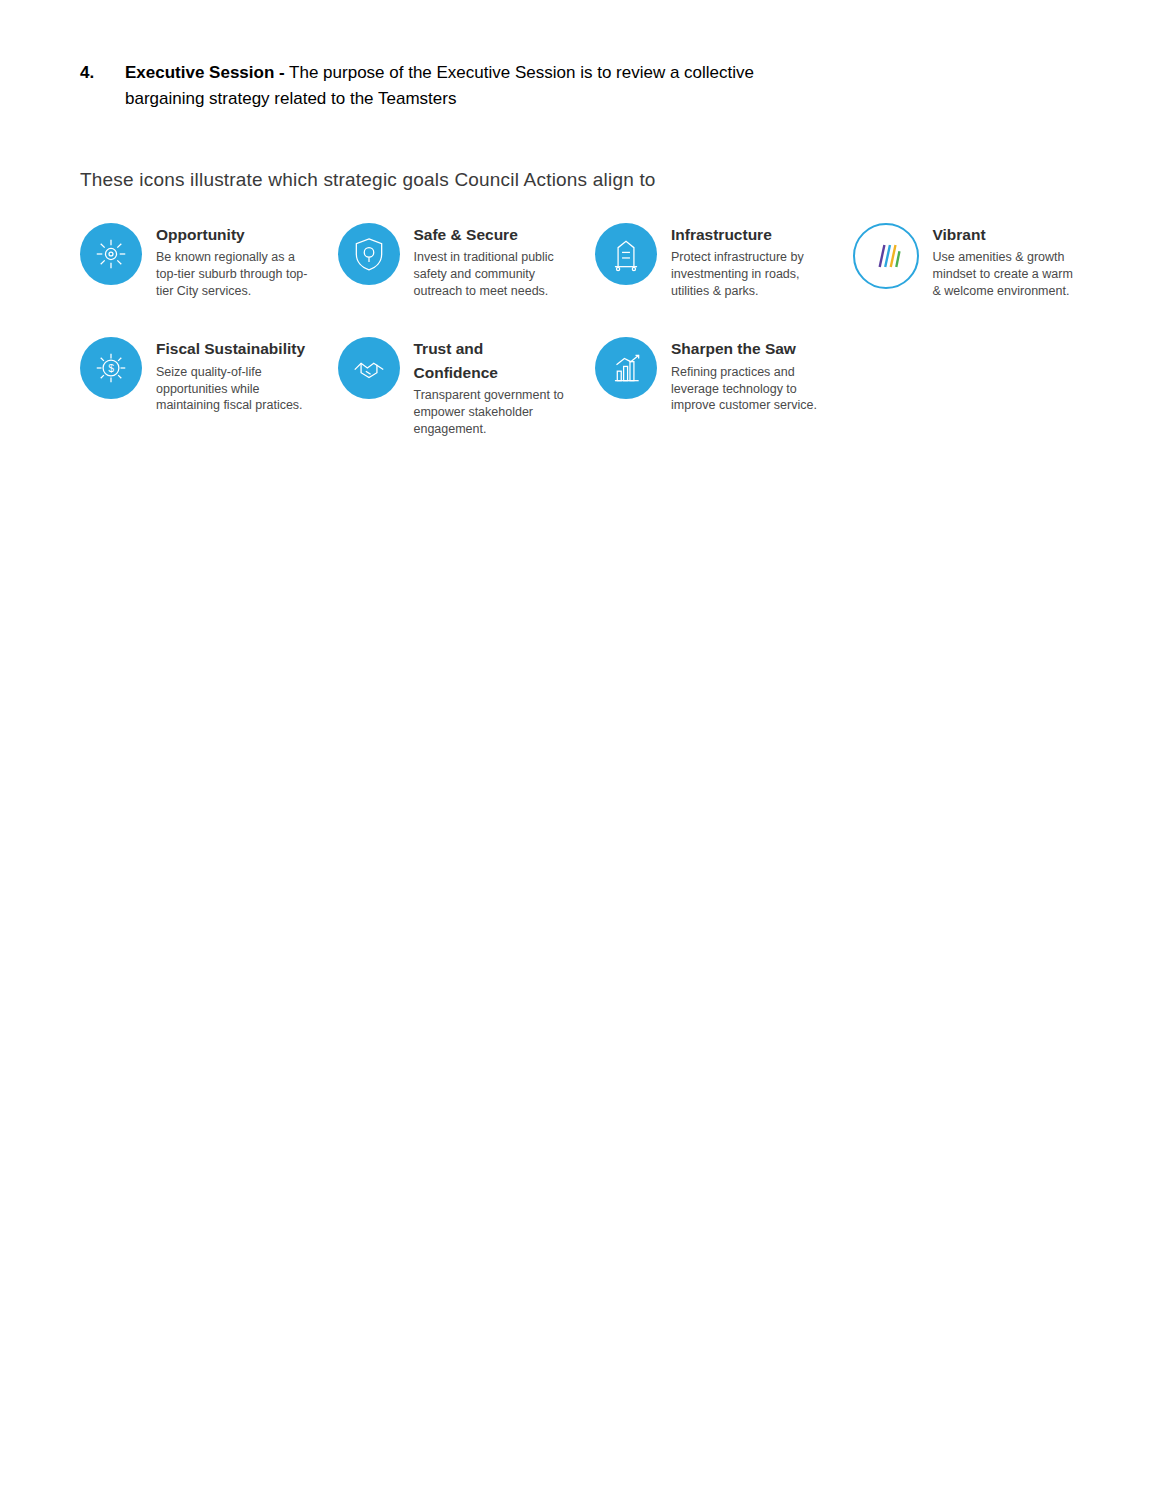4.
Executive Session - The purpose of the Executive Session is to review a collective bargaining strategy related to the Teamsters
These icons illustrate which strategic goals Council Actions align to
Opportunity
Be known regionally as a top-tier suburb through top-tier City services.
Safe & Secure
Invest in traditional public safety and community outreach to meet needs.
Infrastructure
Protect infrastructure by investmenting in roads, utilities & parks.
Vibrant
Use amenities & growth mindset to create a warm & welcome environment.
$
Fiscal Sustainability
Seize quality-of-life opportunities while maintaining fiscal pratices.
Trust and Confidence
Transparent government to empower stakeholder engagement.
Sharpen the Saw
Refining practices and leverage technology to improve customer service.